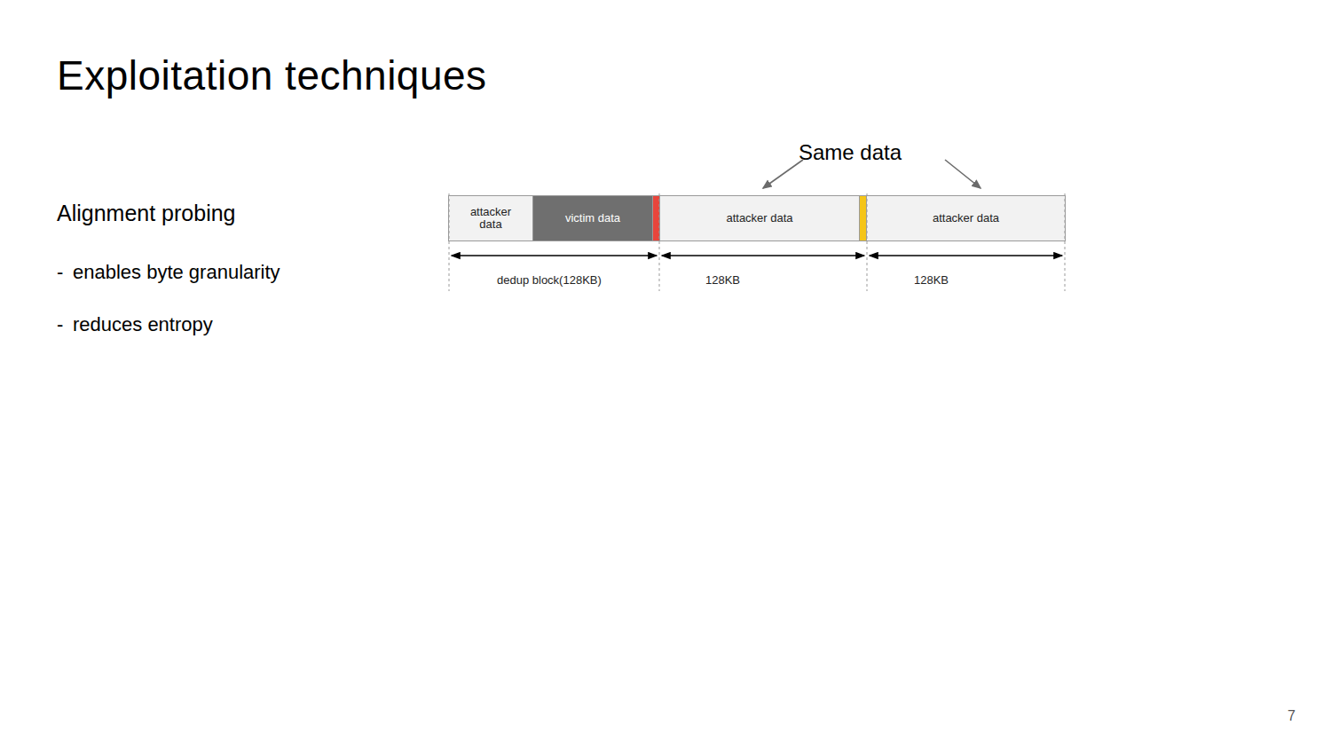Exploitation techniques
Alignment probing
enables byte granularity
reduces entropy
Same data
attacker
data
victim data
attacker data
attacker data
dedup block(128KB)
128KB
128KB
7